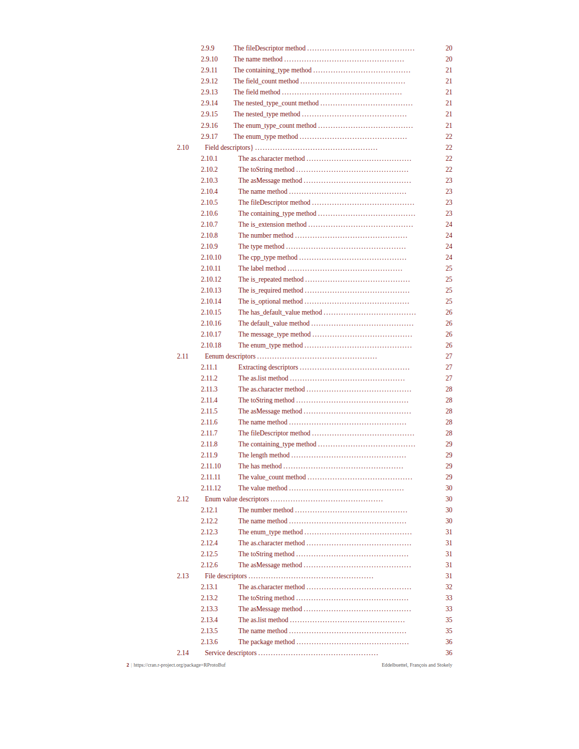2.9.9 The fileDescriptor method........................................... 20
2.9.10 The name method................................................ 20
2.9.11 The containing_type method....................................... 21
2.9.12 The field_count method.......................................... 21
2.9.13 The field method................................................ 21
2.9.14 The nested_type_count method..................................... 21
2.9.15 The nested_type method.......................................... 21
2.9.16 The enum_type_count method...................................... 21
2.9.17 The enum_type method........................................... 22
2.10 Field descriptors}................................................. 22
2.10.1 The as.character method.......................................... 22
2.10.2 The toString method............................................. 22
2.10.3 The asMessage method........................................... 23
2.10.4 The name method............................................... 23
2.10.5 The fileDescriptor method......................................... 23
2.10.6 The containing_type method....................................... 23
2.10.7 The is_extension method.......................................... 24
2.10.8 The number method............................................. 24
2.10.9 The type method................................................ 24
2.10.10 The cpp_type method........................................... 24
2.10.11 The label method.............................................. 25
2.10.12 The is_repeated method.......................................... 25
2.10.13 The is_required method.......................................... 25
2.10.14 The is_optional method.......................................... 25
2.10.15 The has_default_value method..................................... 26
2.10.16 The default_value method......................................... 26
2.10.17 The message_type method........................................ 26
2.10.18 The enum_type method........................................... 26
2.11 Eenum descriptors................................................ 27
2.11.1 Extracting descriptors............................................ 27
2.11.2 The as.list method.............................................. 27
2.11.3 The as.character method.......................................... 28
2.11.4 The toString method............................................. 28
2.11.5 The asMessage method........................................... 28
2.11.6 The name method............................................... 28
2.11.7 The fileDescriptor method......................................... 28
2.11.8 The containing_type method....................................... 29
2.11.9 The length method.............................................. 29
2.11.10 The has method................................................ 29
2.11.11 The value_count method.......................................... 29
2.11.12 The value method.............................................. 30
2.12 Enum value descriptors............................................. 30
2.12.1 The number method............................................. 30
2.12.2 The name method............................................... 30
2.12.3 The enum_type method........................................... 31
2.12.4 The as.character method.......................................... 31
2.12.5 The toString method............................................. 31
2.12.6 The asMessage method........................................... 31
2.13 File descriptors.................................................. 31
2.13.1 The as.character method.......................................... 32
2.13.2 The toString method............................................. 33
2.13.3 The asMessage method........................................... 33
2.13.4 The as.list method.............................................. 35
2.13.5 The name method............................................... 35
2.13.6 The package method............................................. 36
2.14 Service descriptors................................................ 36
2|https://cran.r-project.org/package=RProtoBuf
Eddelbuettel, François and Stokely